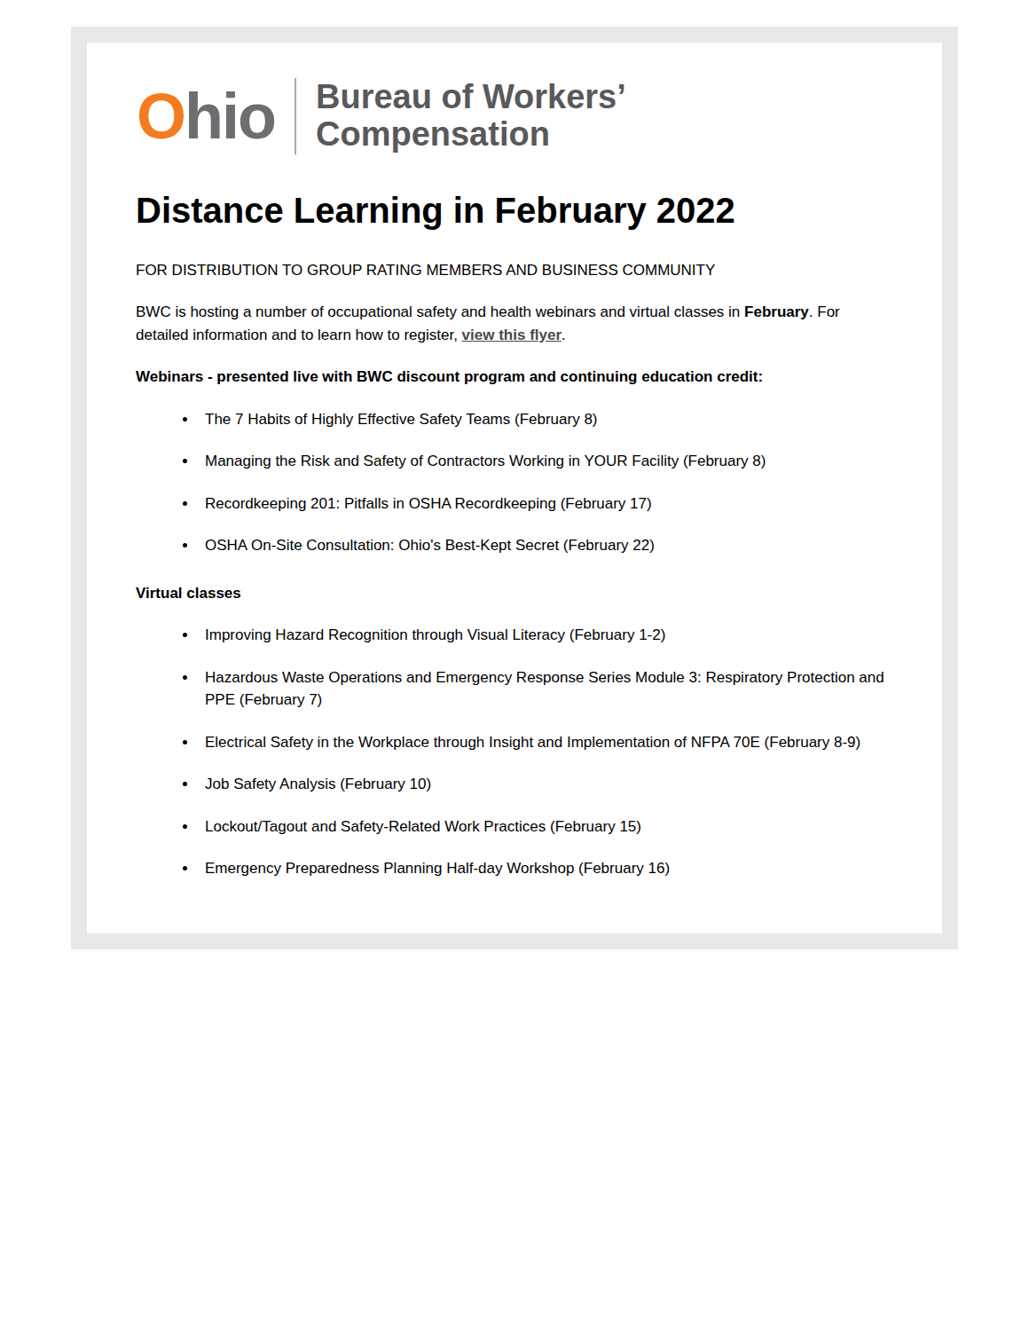| O hio | Bureau of Workers’ Compensation |
Distance Learning in February 2022
For distribution to group rating members and business community
BWC is hosting a number of occupational safety and health webinars and virtual classes in February. For detailed information and to learn how to register, view this flyer.
Webinars - presented live with BWC discount program and continuing education credit:
The 7 Habits of Highly Effective Safety Teams (February 8)
Managing the Risk and Safety of Contractors Working in YOUR Facility (February 8)
Recordkeeping 201: Pitfalls in OSHA Recordkeeping (February 17)
OSHA On-Site Consultation: Ohio's Best-Kept Secret (February 22)
Virtual classes
Improving Hazard Recognition through Visual Literacy (February 1-2)
Hazardous Waste Operations and Emergency Response Series Module 3: Respiratory Protection and PPE (February 7)
Electrical Safety in the Workplace through Insight and Implementation of NFPA 70E (February 8-9)
Job Safety Analysis (February 10)
Lockout/Tagout and Safety-Related Work Practices (February 15)
Emergency Preparedness Planning Half-day Workshop (February 16)